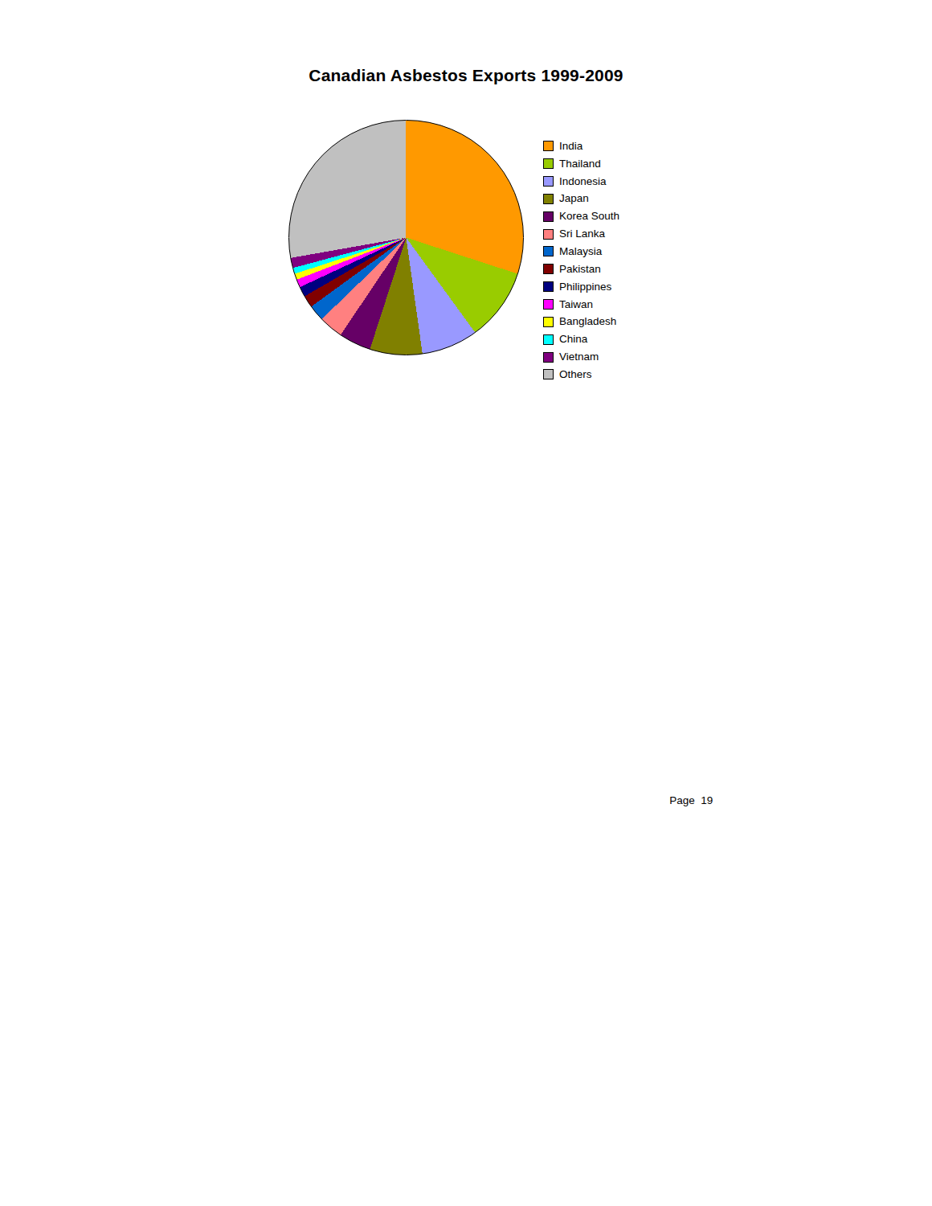Canadian Asbestos Exports 1999-2009
India
Thailand
Indonesia
Japan
Korea South
Sri Lanka
Malaysia
Pakistan
Philippines
Taiwan
Bangladesh
China
Vietnam
Others
Page 19